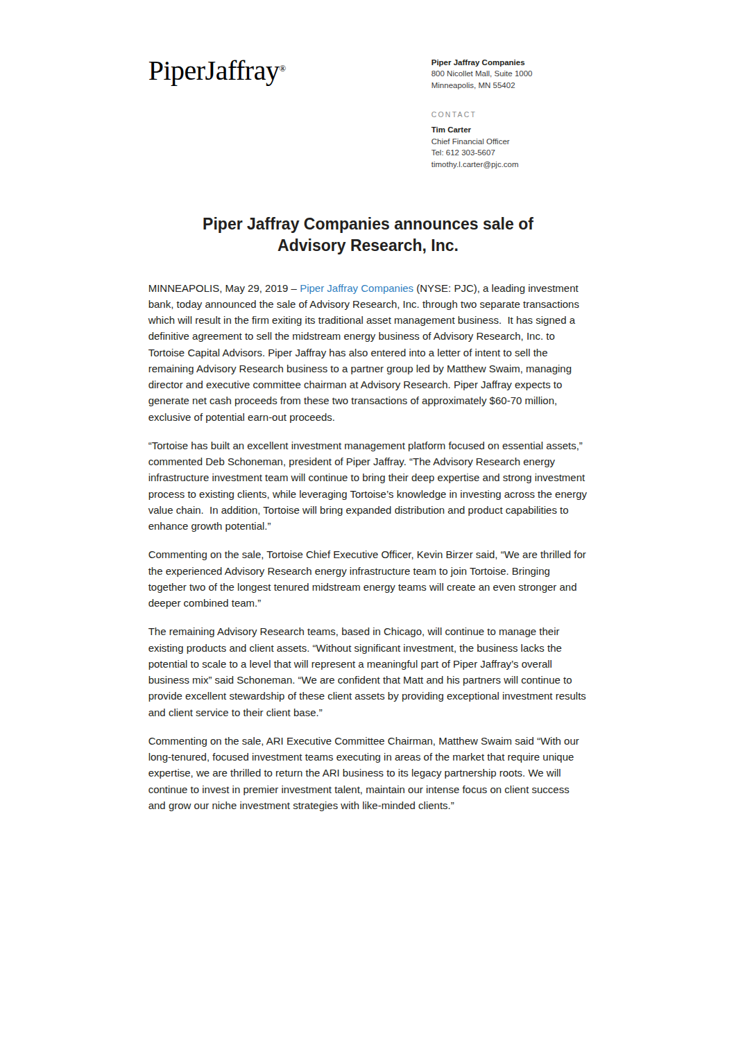PiperJaffray®
Piper Jaffray Companies
800 Nicollet Mall, Suite 1000
Minneapolis, MN 55402
CONTACT
Tim Carter
Chief Financial Officer
Tel: 612 303-5607
timothy.l.carter@pjc.com
Piper Jaffray Companies announces sale of
Advisory Research, Inc.
MINNEAPOLIS, May 29, 2019 – Piper Jaffray Companies (NYSE: PJC), a leading investment bank, today announced the sale of Advisory Research, Inc. through two separate transactions which will result in the firm exiting its traditional asset management business. It has signed a definitive agreement to sell the midstream energy business of Advisory Research, Inc. to Tortoise Capital Advisors. Piper Jaffray has also entered into a letter of intent to sell the remaining Advisory Research business to a partner group led by Matthew Swaim, managing director and executive committee chairman at Advisory Research. Piper Jaffray expects to generate net cash proceeds from these two transactions of approximately $60-70 million, exclusive of potential earn-out proceeds.
“Tortoise has built an excellent investment management platform focused on essential assets,” commented Deb Schoneman, president of Piper Jaffray. “The Advisory Research energy infrastructure investment team will continue to bring their deep expertise and strong investment process to existing clients, while leveraging Tortoise’s knowledge in investing across the energy value chain. In addition, Tortoise will bring expanded distribution and product capabilities to enhance growth potential.”
Commenting on the sale, Tortoise Chief Executive Officer, Kevin Birzer said, “We are thrilled for the experienced Advisory Research energy infrastructure team to join Tortoise. Bringing together two of the longest tenured midstream energy teams will create an even stronger and deeper combined team.”
The remaining Advisory Research teams, based in Chicago, will continue to manage their existing products and client assets. “Without significant investment, the business lacks the potential to scale to a level that will represent a meaningful part of Piper Jaffray’s overall business mix” said Schoneman. “We are confident that Matt and his partners will continue to provide excellent stewardship of these client assets by providing exceptional investment results and client service to their client base.”
Commenting on the sale, ARI Executive Committee Chairman, Matthew Swaim said “With our long-tenured, focused investment teams executing in areas of the market that require unique expertise, we are thrilled to return the ARI business to its legacy partnership roots. We will continue to invest in premier investment talent, maintain our intense focus on client success and grow our niche investment strategies with like-minded clients.”